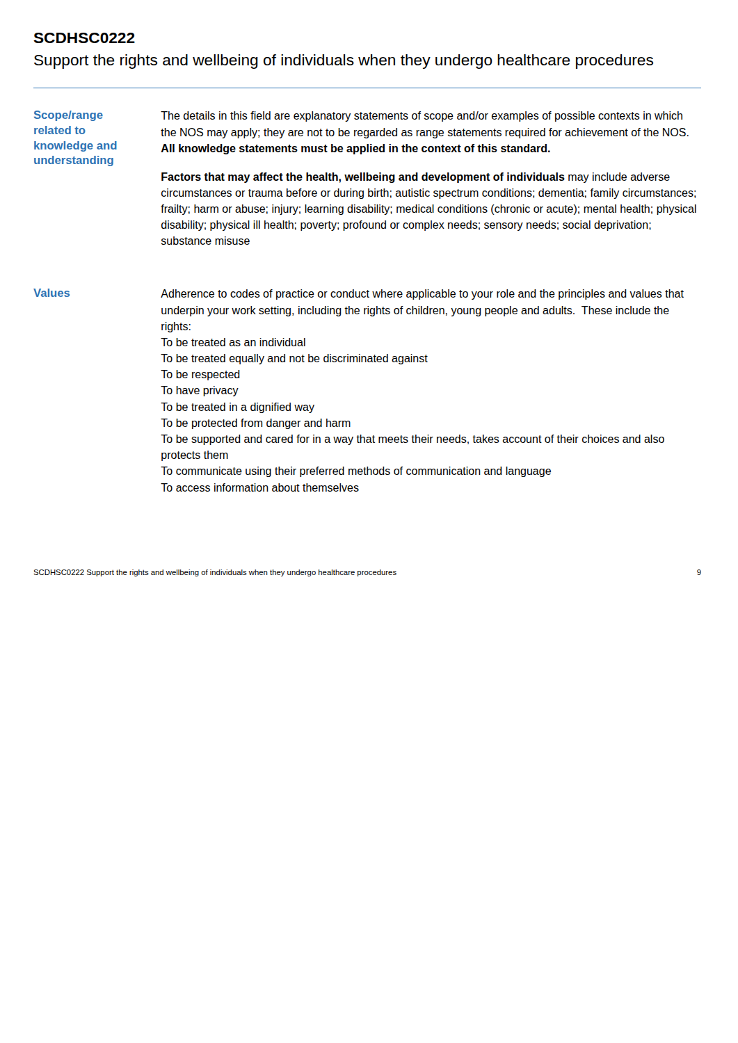SCDHSC0222
Support the rights and wellbeing of individuals when they undergo healthcare procedures
Scope/range related to knowledge and understanding
The details in this field are explanatory statements of scope and/or examples of possible contexts in which the NOS may apply; they are not to be regarded as range statements required for achievement of the NOS.
All knowledge statements must be applied in the context of this standard.
Factors that may affect the health, wellbeing and development of individuals may include adverse circumstances or trauma before or during birth; autistic spectrum conditions; dementia; family circumstances; frailty; harm or abuse; injury; learning disability; medical conditions (chronic or acute); mental health; physical disability; physical ill health; poverty; profound or complex needs; sensory needs; social deprivation; substance misuse
Values
Adherence to codes of practice or conduct where applicable to your role and the principles and values that underpin your work setting, including the rights of children, young people and adults. These include the rights:
To be treated as an individual
To be treated equally and not be discriminated against
To be respected
To have privacy
To be treated in a dignified way
To be protected from danger and harm
To be supported and cared for in a way that meets their needs, takes account of their choices and also protects them
To communicate using their preferred methods of communication and language
To access information about themselves
SCDHSC0222 Support the rights and wellbeing of individuals when they undergo healthcare procedures 9